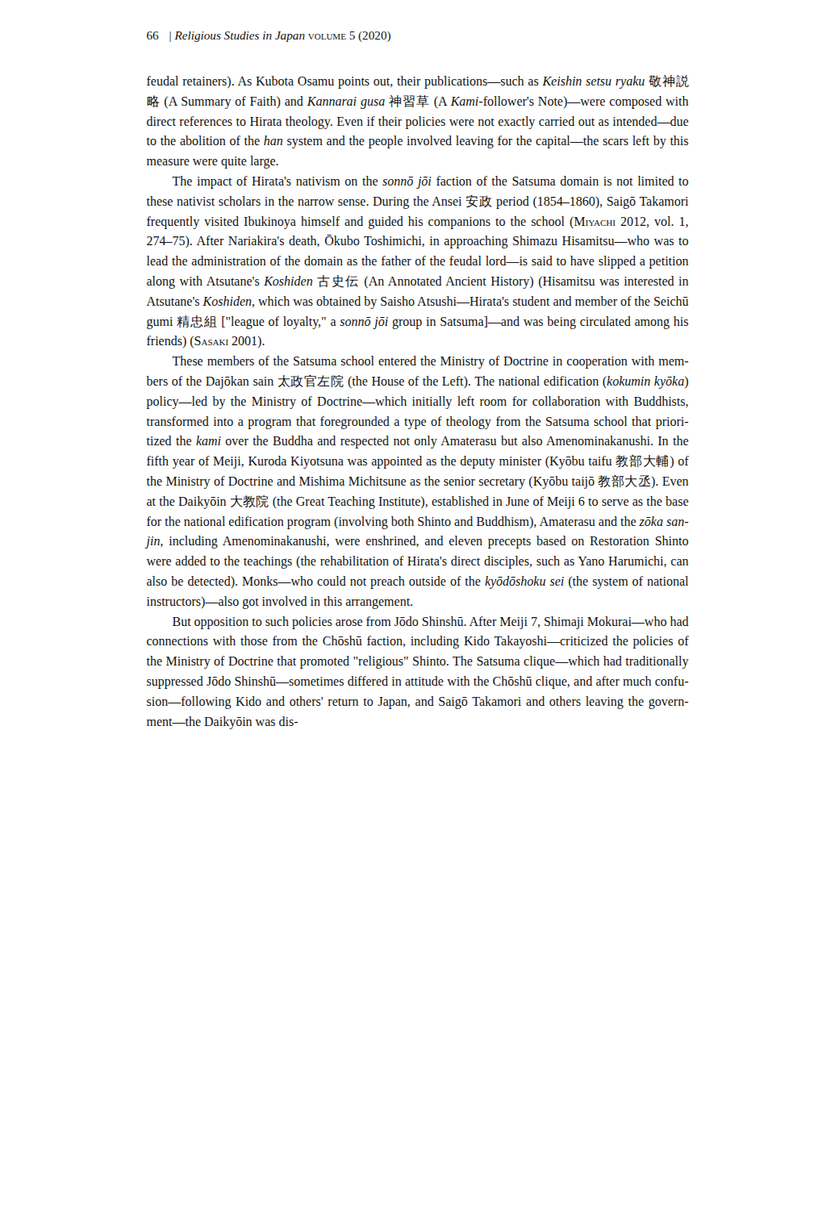66 | Religious Studies in Japan volume 5 (2020)
feudal retainers). As Kubota Osamu points out, their publications—such as Keishin setsu ryaku 敬神説略 (A Summary of Faith) and Kannarai gusa 神習草 (A Kami-follower's Note)—were composed with direct references to Hirata theology. Even if their policies were not exactly carried out as intended—due to the abolition of the han system and the people involved leaving for the capital—the scars left by this measure were quite large.
The impact of Hirata's nativism on the sonnō jōi faction of the Satsuma domain is not limited to these nativist scholars in the narrow sense. During the Ansei 安政 period (1854–1860), Saigō Takamori frequently visited Ibukinoya himself and guided his companions to the school (Miyachi 2012, vol. 1, 274–75). After Nariakira's death, Ōkubo Toshimichi, in approaching Shimazu Hisamitsu—who was to lead the administration of the domain as the father of the feudal lord—is said to have slipped a petition along with Atsutane's Koshiden 古史伝 (An Annotated Ancient History) (Hisamitsu was interested in Atsutane's Koshiden, which was obtained by Saisho Atsushi—Hirata's student and member of the Seichū gumi 精忠組 ["league of loyalty," a sonnō jōi group in Satsuma]—and was being circulated among his friends) (Sasaki 2001).
These members of the Satsuma school entered the Ministry of Doctrine in cooperation with members of the Dajōkan sain 太政官左院 (the House of the Left). The national edification (kokumin kyōka) policy—led by the Ministry of Doctrine—which initially left room for collaboration with Buddhists, transformed into a program that foregrounded a type of theology from the Satsuma school that prioritized the kami over the Buddha and respected not only Amaterasu but also Amenominakanushi. In the fifth year of Meiji, Kuroda Kiyotsuna was appointed as the deputy minister (Kyōbu taifu 教部大輔) of the Ministry of Doctrine and Mishima Michitsune as the senior secretary (Kyōbu taijō 教部大丞). Even at the Daikyōin 大教院 (the Great Teaching Institute), established in June of Meiji 6 to serve as the base for the national edification program (involving both Shinto and Buddhism), Amaterasu and the zōka sanjin, including Amenominakanushi, were enshrined, and eleven precepts based on Restoration Shinto were added to the teachings (the rehabilitation of Hirata's direct disciples, such as Yano Harumichi, can also be detected). Monks—who could not preach outside of the kyōdōshoku sei (the system of national instructors)—also got involved in this arrangement.
But opposition to such policies arose from Jōdo Shinshū. After Meiji 7, Shimaji Mokurai—who had connections with those from the Chōshū faction, including Kido Takayoshi—criticized the policies of the Ministry of Doctrine that promoted "religious" Shinto. The Satsuma clique—which had traditionally suppressed Jōdo Shinshū—sometimes differed in attitude with the Chōshū clique, and after much confusion—following Kido and others' return to Japan, and Saigō Takamori and others leaving the government—the Daikyōin was dis-